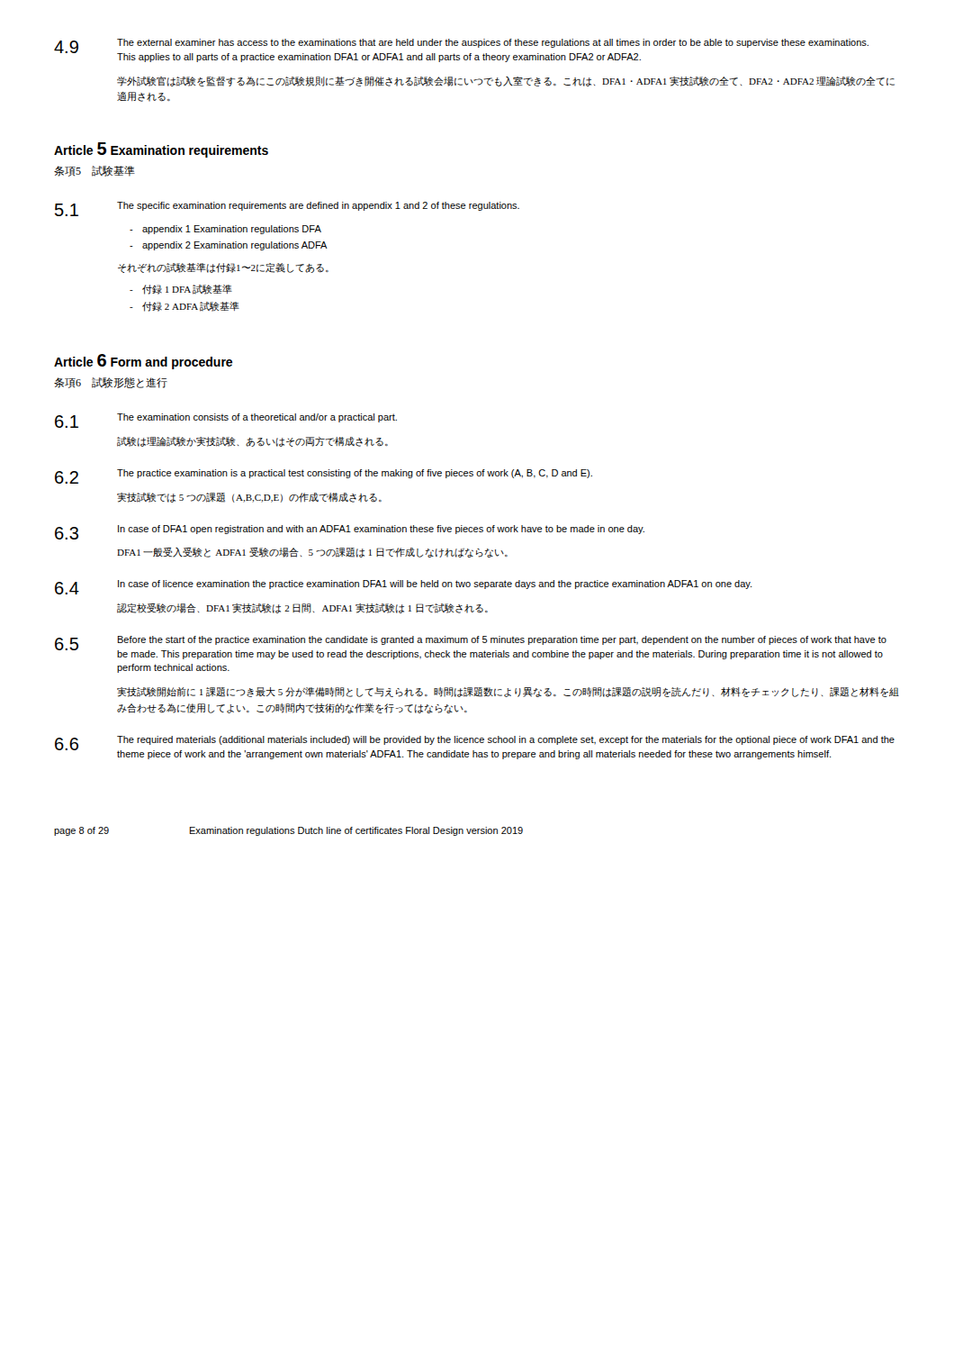4.9
The external examiner has access to the examinations that are held under the auspices of these regulations at all times in order to be able to supervise these examinations.
This applies to all parts of a practice examination DFA1 or ADFA1 and all parts of a theory examination DFA2 or ADFA2.
学外試験官は試験を監督する為にこの試験規則に基づき開催される試験会場にいつでも入室できる。これは、DFA1・ADFA1 実技試験の全て、DFA2・ADFA2 理論試験の全てに適用される。
Article 5 Examination requirements
条項5　試験基準
5.1
The specific examination requirements are defined in appendix 1 and 2 of these regulations.
appendix 1 Examination regulations DFA
appendix 2 Examination regulations ADFA
それぞれの試験基準は付録1〜2に定義してある。
付録 1 DFA 試験基準
付録 2 ADFA 試験基準
Article 6 Form and procedure
条項6　試験形態と進行
6.1
The examination consists of a theoretical and/or a practical part.
試験は理論試験か実技試験、あるいはその両方で構成される。
6.2
The practice examination is a practical test consisting of the making of five pieces of work (A, B, C, D and E).
実技試験では 5 つの課題（A,B,C,D,E）の作成で構成される。
6.3
In case of DFA1 open registration and with an ADFA1 examination these five pieces of work have to be made in one day.
DFA1 一般受入受験と ADFA1 受験の場合、5 つの課題は 1 日で作成しなければならない。
6.4
In case of licence examination the practice examination DFA1 will be held on two separate days and the practice examination ADFA1 on one day.
認定校受験の場合、DFA1 実技試験は 2 日間、ADFA1 実技試験は 1 日で試験される。
6.5
Before the start of the practice examination the candidate is granted a maximum of 5 minutes preparation time per part, dependent on the number of pieces of work that have to be made. This preparation time may be used to read the descriptions, check the materials and combine the paper and the materials. During preparation time it is not allowed to perform technical actions.
実技試験開始前に 1 課題につき最大 5 分が準備時間として与えられる。時間は課題数により異なる。この時間は課題の説明を読んだり、材料をチェックしたり、課題と材料を組み合わせる為に使用してよい。この時間内で技術的な作業を行ってはならない。
6.6
The required materials (additional materials included) will be provided by the licence school in a complete set, except for the materials for the optional piece of work DFA1 and the theme piece of work and the 'arrangement own materials' ADFA1. The candidate has to prepare and bring all materials needed for these two arrangements himself.
page 8 of 29
Examination regulations Dutch line of certificates Floral Design version 2019